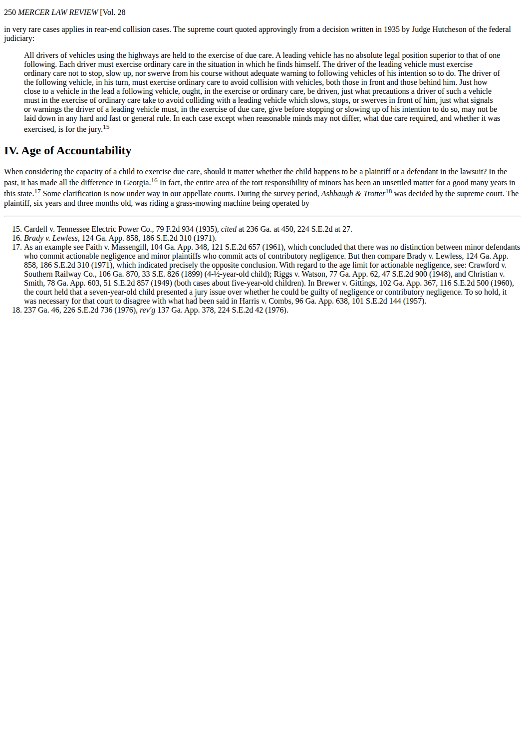250 MERCER LAW REVIEW [Vol. 28
in very rare cases applies in rear-end collision cases. The supreme court quoted approvingly from a decision written in 1935 by Judge Hutcheson of the federal judiciary:
All drivers of vehicles using the highways are held to the exercise of due care. A leading vehicle has no absolute legal position superior to that of one following. Each driver must exercise ordinary care in the situation in which he finds himself. The driver of the leading vehicle must exercise ordinary care not to stop, slow up, nor swerve from his course without adequate warning to following vehicles of his intention so to do. The driver of the following vehicle, in his turn, must exercise ordinary care to avoid collision with vehicles, both those in front and those behind him. Just how close to a vehicle in the lead a following vehicle, ought, in the exercise or ordinary care, be driven, just what precautions a driver of such a vehicle must in the exercise of ordinary care take to avoid colliding with a leading vehicle which slows, stops, or swerves in front of him, just what signals or warnings the driver of a leading vehicle must, in the exercise of due care, give before stopping or slowing up of his intention to do so, may not be laid down in any hard and fast or general rule. In each case except when reasonable minds may not differ, what due care required, and whether it was exercised, is for the jury.15
IV. Age of Accountability
When considering the capacity of a child to exercise due care, should it matter whether the child happens to be a plaintiff or a defendant in the lawsuit? In the past, it has made all the difference in Georgia.16 In fact, the entire area of the tort responsibility of minors has been an unsettled matter for a good many years in this state.17 Some clarification is now under way in our appellate courts. During the survey period, Ashbaugh & Trotter18 was decided by the supreme court. The plaintiff, six years and three months old, was riding a grass-mowing machine being operated by
Cardell v. Tennessee Electric Power Co., 79 F.2d 934 (1935), cited at 236 Ga. at 450, 224 S.E.2d at 27.
Brady v. Lewless, 124 Ga. App. 858, 186 S.E.2d 310 (1971).
As an example see Faith v. Massengill, 104 Ga. App. 348, 121 S.E.2d 657 (1961), which concluded that there was no distinction between minor defendants who commit actionable negligence and minor plaintiffs who commit acts of contributory negligence. But then compare Brady v. Lewless, 124 Ga. App. 858, 186 S.E.2d 310 (1971), which indicated precisely the opposite conclusion. With regard to the age limit for actionable negligence, see: Crawford v. Southern Railway Co., 106 Ga. 870, 33 S.E. 826 (1899) (4-½-year-old child); Riggs v. Watson, 77 Ga. App. 62, 47 S.E.2d 900 (1948), and Christian v. Smith, 78 Ga. App. 603, 51 S.E.2d 857 (1949) (both cases about five-year-old children). In Brewer v. Gittings, 102 Ga. App. 367, 116 S.E.2d 500 (1960), the court held that a seven-year-old child presented a jury issue over whether he could be guilty of negligence or contributory negligence. To so hold, it was necessary for that court to disagree with what had been said in Harris v. Combs, 96 Ga. App. 638, 101 S.E.2d 144 (1957).
237 Ga. 46, 226 S.E.2d 736 (1976), rev'g 137 Ga. App. 378, 224 S.E.2d 42 (1976).